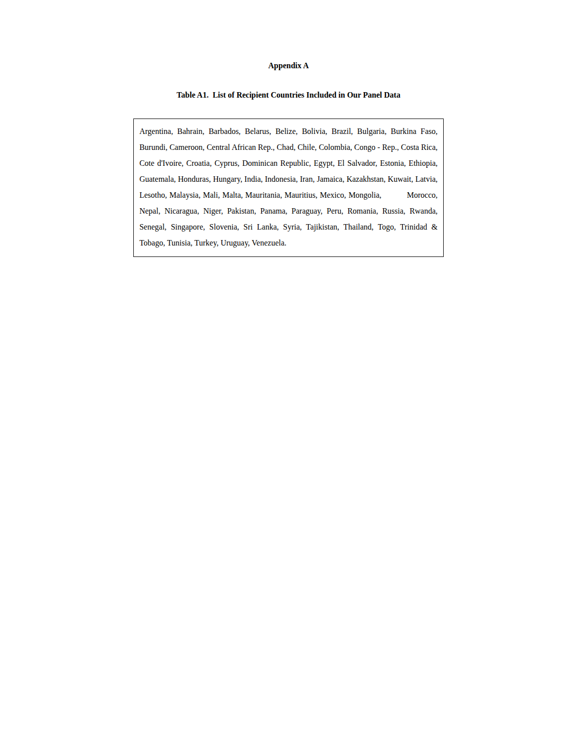Appendix A
Table A1. List of Recipient Countries Included in Our Panel Data
Argentina, Bahrain, Barbados, Belarus, Belize, Bolivia, Brazil, Bulgaria, Burkina Faso, Burundi, Cameroon, Central African Rep., Chad, Chile, Colombia, Congo - Rep., Costa Rica, Cote d'Ivoire, Croatia, Cyprus, Dominican Republic, Egypt, El Salvador, Estonia, Ethiopia, Guatemala, Honduras, Hungary, India, Indonesia, Iran, Jamaica, Kazakhstan, Kuwait, Latvia, Lesotho, Malaysia, Mali, Malta, Mauritania, Mauritius, Mexico, Mongolia, Morocco, Nepal, Nicaragua, Niger, Pakistan, Panama, Paraguay, Peru, Romania, Russia, Rwanda, Senegal, Singapore, Slovenia, Sri Lanka, Syria, Tajikistan, Thailand, Togo, Trinidad & Tobago, Tunisia, Turkey, Uruguay, Venezuela.